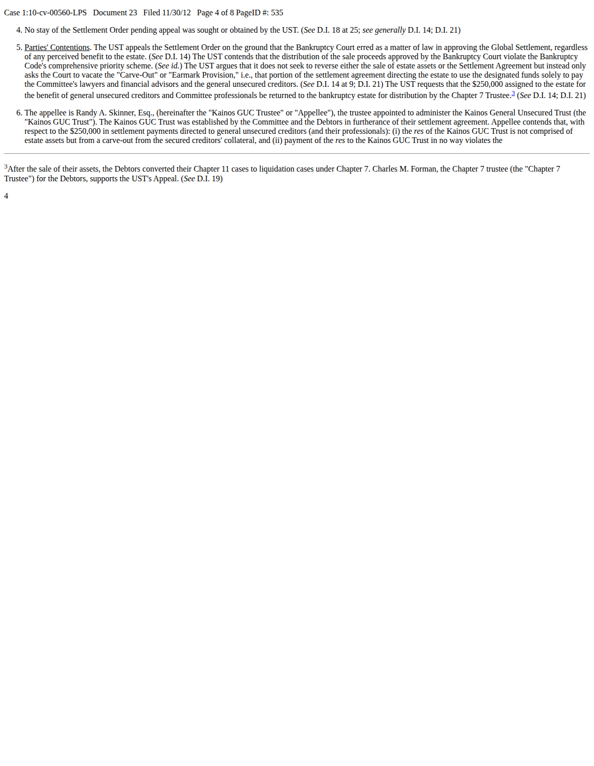Case 1:10-cv-00560-LPS Document 23 Filed 11/30/12 Page 4 of 8 PageID #: 535
No stay of the Settlement Order pending appeal was sought or obtained by the UST. (See D.I. 18 at 25; see generally D.I. 14; D.I. 21)
Parties' Contentions. The UST appeals the Settlement Order on the ground that the Bankruptcy Court erred as a matter of law in approving the Global Settlement, regardless of any perceived benefit to the estate. (See D.I. 14) The UST contends that the distribution of the sale proceeds approved by the Bankruptcy Court violate the Bankruptcy Code's comprehensive priority scheme. (See id.) The UST argues that it does not seek to reverse either the sale of estate assets or the Settlement Agreement but instead only asks the Court to vacate the "Carve-Out" or "Earmark Provision," i.e., that portion of the settlement agreement directing the estate to use the designated funds solely to pay the Committee's lawyers and financial advisors and the general unsecured creditors. (See D.I. 14 at 9; D.I. 21) The UST requests that the $250,000 assigned to the estate for the benefit of general unsecured creditors and Committee professionals be returned to the bankruptcy estate for distribution by the Chapter 7 Trustee.3 (See D.I. 14; D.I. 21)
The appellee is Randy A. Skinner, Esq., (hereinafter the "Kainos GUC Trustee" or "Appellee"), the trustee appointed to administer the Kainos General Unsecured Trust (the "Kainos GUC Trust"). The Kainos GUC Trust was established by the Committee and the Debtors in furtherance of their settlement agreement. Appellee contends that, with respect to the $250,000 in settlement payments directed to general unsecured creditors (and their professionals): (i) the res of the Kainos GUC Trust is not comprised of estate assets but from a carve-out from the secured creditors' collateral, and (ii) payment of the res to the Kainos GUC Trust in no way violates the
3After the sale of their assets, the Debtors converted their Chapter 11 cases to liquidation cases under Chapter 7. Charles M. Forman, the Chapter 7 trustee (the "Chapter 7 Trustee") for the Debtors, supports the UST's Appeal. (See D.I. 19)
4